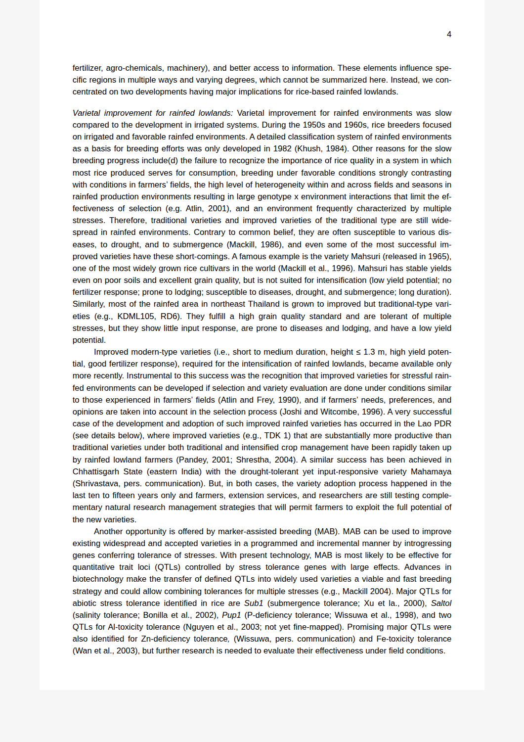4
fertilizer, agro-chemicals, machinery), and better access to information. These elements influence specific regions in multiple ways and varying degrees, which cannot be summarized here. Instead, we concentrated on two developments having major implications for rice-based rainfed lowlands.
Varietal improvement for rainfed lowlands: Varietal improvement for rainfed environments was slow compared to the development in irrigated systems. During the 1950s and 1960s, rice breeders focused on irrigated and favorable rainfed environments. A detailed classification system of rainfed environments as a basis for breeding efforts was only developed in 1982 (Khush, 1984). Other reasons for the slow breeding progress include(d) the failure to recognize the importance of rice quality in a system in which most rice produced serves for consumption, breeding under favorable conditions strongly contrasting with conditions in farmers’ fields, the high level of heterogeneity within and across fields and seasons in rainfed production environments resulting in large genotype x environment interactions that limit the effectiveness of selection (e.g. Atlin, 2001), and an environment frequently characterized by multiple stresses. Therefore, traditional varieties and improved varieties of the traditional type are still widespread in rainfed environments. Contrary to common belief, they are often susceptible to various diseases, to drought, and to submergence (Mackill, 1986), and even some of the most successful improved varieties have these short-comings. A famous example is the variety Mahsuri (released in 1965), one of the most widely grown rice cultivars in the world (Mackill et al., 1996). Mahsuri has stable yields even on poor soils and excellent grain quality, but is not suited for intensification (low yield potential; no fertilizer response; prone to lodging; susceptible to diseases, drought, and submergence; long duration). Similarly, most of the rainfed area in northeast Thailand is grown to improved but traditional-type varieties (e.g., KDML105, RD6). They fulfill a high grain quality standard and are tolerant of multiple stresses, but they show little input response, are prone to diseases and lodging, and have a low yield potential.
Improved modern-type varieties (i.e., short to medium duration, height ≤ 1.3 m, high yield potential, good fertilizer response), required for the intensification of rainfed lowlands, became available only more recently. Instrumental to this success was the recognition that improved varieties for stressful rainfed environments can be developed if selection and variety evaluation are done under conditions similar to those experienced in farmers’ fields (Atlin and Frey, 1990), and if farmers’ needs, preferences, and opinions are taken into account in the selection process (Joshi and Witcombe, 1996). A very successful case of the development and adoption of such improved rainfed varieties has occurred in the Lao PDR (see details below), where improved varieties (e.g., TDK 1) that are substantially more productive than traditional varieties under both traditional and intensified crop management have been rapidly taken up by rainfed lowland farmers (Pandey, 2001; Shrestha, 2004). A similar success has been achieved in Chhattisgarh State (eastern India) with the drought-tolerant yet input-responsive variety Mahamaya (Shrivastava, pers. communication). But, in both cases, the variety adoption process happened in the last ten to fifteen years only and farmers, extension services, and researchers are still testing complementary natural research management strategies that will permit farmers to exploit the full potential of the new varieties.
Another opportunity is offered by marker-assisted breeding (MAB). MAB can be used to improve existing widespread and accepted varieties in a programmed and incremental manner by introgressing genes conferring tolerance of stresses. With present technology, MAB is most likely to be effective for quantitative trait loci (QTLs) controlled by stress tolerance genes with large effects. Advances in biotechnology make the transfer of defined QTLs into widely used varieties a viable and fast breeding strategy and could allow combining tolerances for multiple stresses (e.g., Mackill 2004). Major QTLs for abiotic stress tolerance identified in rice are Sub1 (submergence tolerance; Xu et la., 2000), Saltol (salinity tolerance; Bonilla et al., 2002), Pup1 (P-deficiency tolerance; Wissuwa et al., 1998), and two QTLs for Al-toxicity tolerance (Nguyen et al., 2003; not yet fine-mapped). Promising major QTLs were also identified for Zn-deficiency tolerance, (Wissuwa, pers. communication) and Fe-toxicity tolerance (Wan et al., 2003), but further research is needed to evaluate their effectiveness under field conditions.